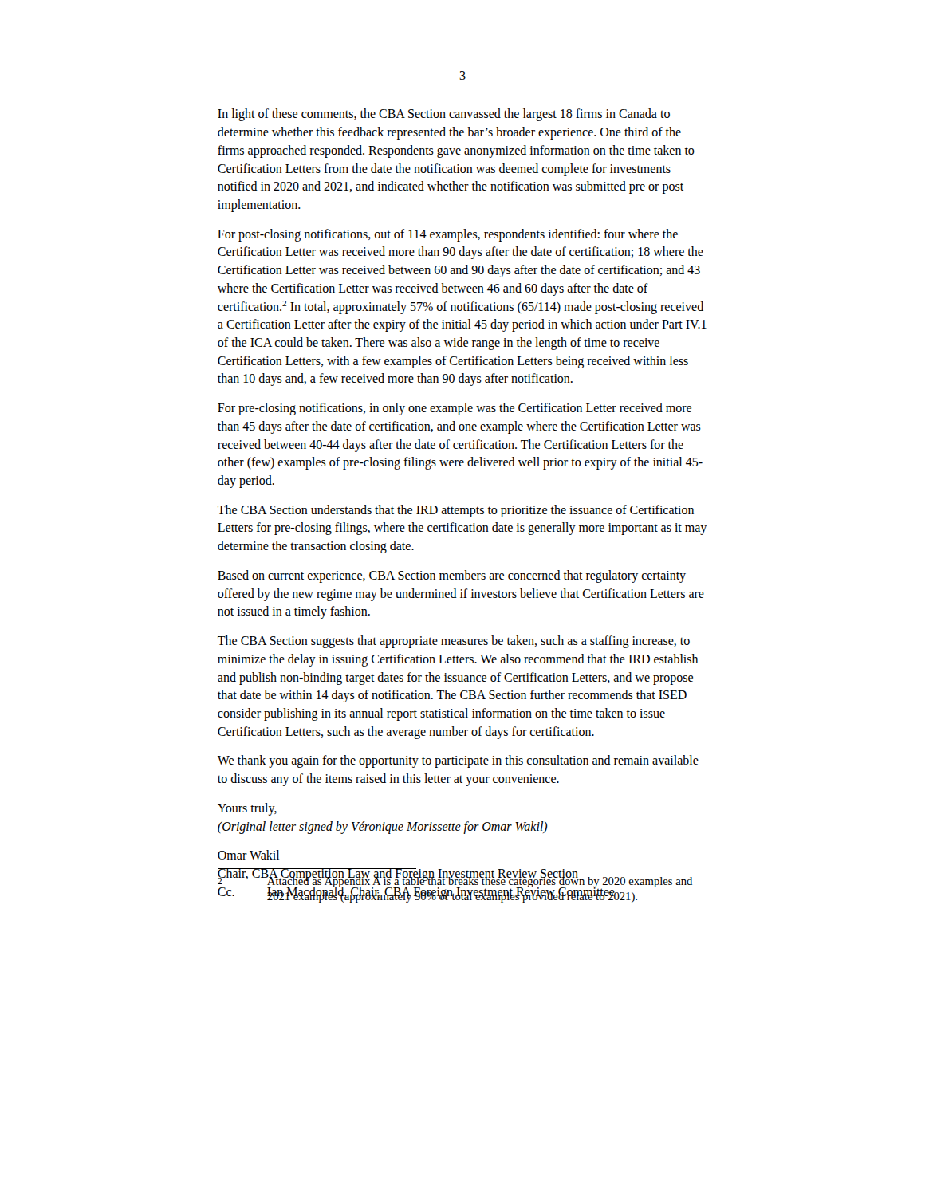3
In light of these comments, the CBA Section canvassed the largest 18 firms in Canada to determine whether this feedback represented the bar’s broader experience. One third of the firms approached responded. Respondents gave anonymized information on the time taken to Certification Letters from the date the notification was deemed complete for investments notified in 2020 and 2021, and indicated whether the notification was submitted pre or post implementation.
For post-closing notifications, out of 114 examples, respondents identified: four where the Certification Letter was received more than 90 days after the date of certification; 18 where the Certification Letter was received between 60 and 90 days after the date of certification; and 43 where the Certification Letter was received between 46 and 60 days after the date of certification.2 In total, approximately 57% of notifications (65/114) made post-closing received a Certification Letter after the expiry of the initial 45 day period in which action under Part IV.1 of the ICA could be taken. There was also a wide range in the length of time to receive Certification Letters, with a few examples of Certification Letters being received within less than 10 days and, a few received more than 90 days after notification.
For pre-closing notifications, in only one example was the Certification Letter received more than 45 days after the date of certification, and one example where the Certification Letter was received between 40-44 days after the date of certification. The Certification Letters for the other (few) examples of pre-closing filings were delivered well prior to expiry of the initial 45-day period.
The CBA Section understands that the IRD attempts to prioritize the issuance of Certification Letters for pre-closing filings, where the certification date is generally more important as it may determine the transaction closing date.
Based on current experience, CBA Section members are concerned that regulatory certainty offered by the new regime may be undermined if investors believe that Certification Letters are not issued in a timely fashion.
The CBA Section suggests that appropriate measures be taken, such as a staffing increase, to minimize the delay in issuing Certification Letters. We also recommend that the IRD establish and publish non-binding target dates for the issuance of Certification Letters, and we propose that date be within 14 days of notification. The CBA Section further recommends that ISED consider publishing in its annual report statistical information on the time taken to issue Certification Letters, such as the average number of days for certification.
We thank you again for the opportunity to participate in this consultation and remain available to discuss any of the items raised in this letter at your convenience.
Yours truly,
(Original letter signed by Véronique Morissette for Omar Wakil)
Omar Wakil
Chair, CBA Competition Law and Foreign Investment Review Section
Cc. Ian Macdonald, Chair, CBA Foreign Investment Review Committee
2 Attached as Appendix A is a table that breaks these categories down by 2020 examples and 2021 examples (approximately 90% of total examples provided relate to 2021).